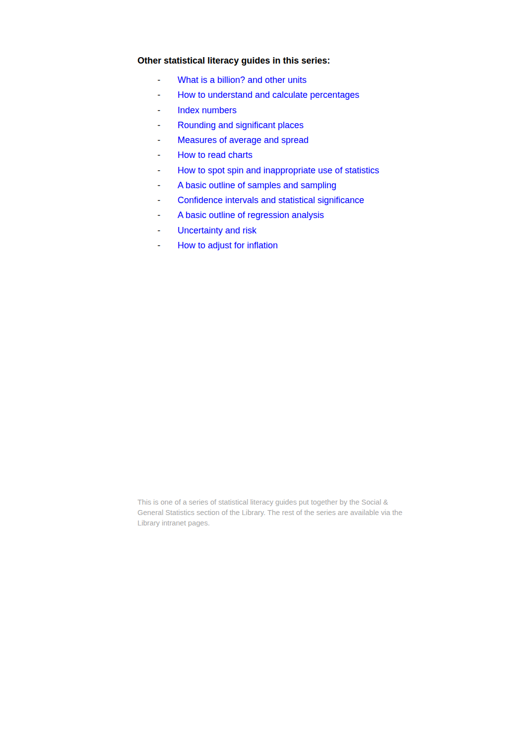Other statistical literacy guides in this series:
What is a billion? and other units
How to understand and calculate percentages
Index numbers
Rounding and significant places
Measures of average and spread
How to read charts
How to spot spin and inappropriate use of statistics
A basic outline of samples and sampling
Confidence intervals and statistical significance
A basic outline of regression analysis
Uncertainty and risk
How to adjust for inflation
This is one of a series of statistical literacy guides put together by the Social & General Statistics section of the Library. The rest of the series are available via the Library intranet pages.